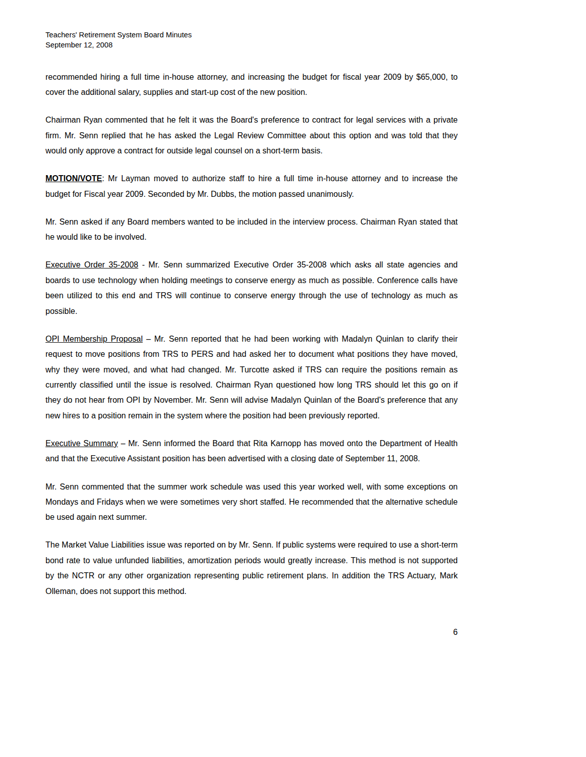Teachers' Retirement System Board Minutes
September 12, 2008
recommended hiring a full time in-house attorney, and increasing the budget for fiscal year 2009 by $65,000, to cover the additional salary, supplies and start-up cost of the new position.
Chairman Ryan commented that he felt it was the Board's preference to contract for legal services with a private firm. Mr. Senn replied that he has asked the Legal Review Committee about this option and was told that they would only approve a contract for outside legal counsel on a short-term basis.
MOTION/VOTE: Mr Layman moved to authorize staff to hire a full time in-house attorney and to increase the budget for Fiscal year 2009. Seconded by Mr. Dubbs, the motion passed unanimously.
Mr. Senn asked if any Board members wanted to be included in the interview process. Chairman Ryan stated that he would like to be involved.
Executive Order 35-2008 - Mr. Senn summarized Executive Order 35-2008 which asks all state agencies and boards to use technology when holding meetings to conserve energy as much as possible. Conference calls have been utilized to this end and TRS will continue to conserve energy through the use of technology as much as possible.
OPI Membership Proposal – Mr. Senn reported that he had been working with Madalyn Quinlan to clarify their request to move positions from TRS to PERS and had asked her to document what positions they have moved, why they were moved, and what had changed. Mr. Turcotte asked if TRS can require the positions remain as currently classified until the issue is resolved. Chairman Ryan questioned how long TRS should let this go on if they do not hear from OPI by November. Mr. Senn will advise Madalyn Quinlan of the Board's preference that any new hires to a position remain in the system where the position had been previously reported.
Executive Summary – Mr. Senn informed the Board that Rita Karnopp has moved onto the Department of Health and that the Executive Assistant position has been advertised with a closing date of September 11, 2008.
Mr. Senn commented that the summer work schedule was used this year worked well, with some exceptions on Mondays and Fridays when we were sometimes very short staffed. He recommended that the alternative schedule be used again next summer.
The Market Value Liabilities issue was reported on by Mr. Senn. If public systems were required to use a short-term bond rate to value unfunded liabilities, amortization periods would greatly increase. This method is not supported by the NCTR or any other organization representing public retirement plans. In addition the TRS Actuary, Mark Olleman, does not support this method.
6